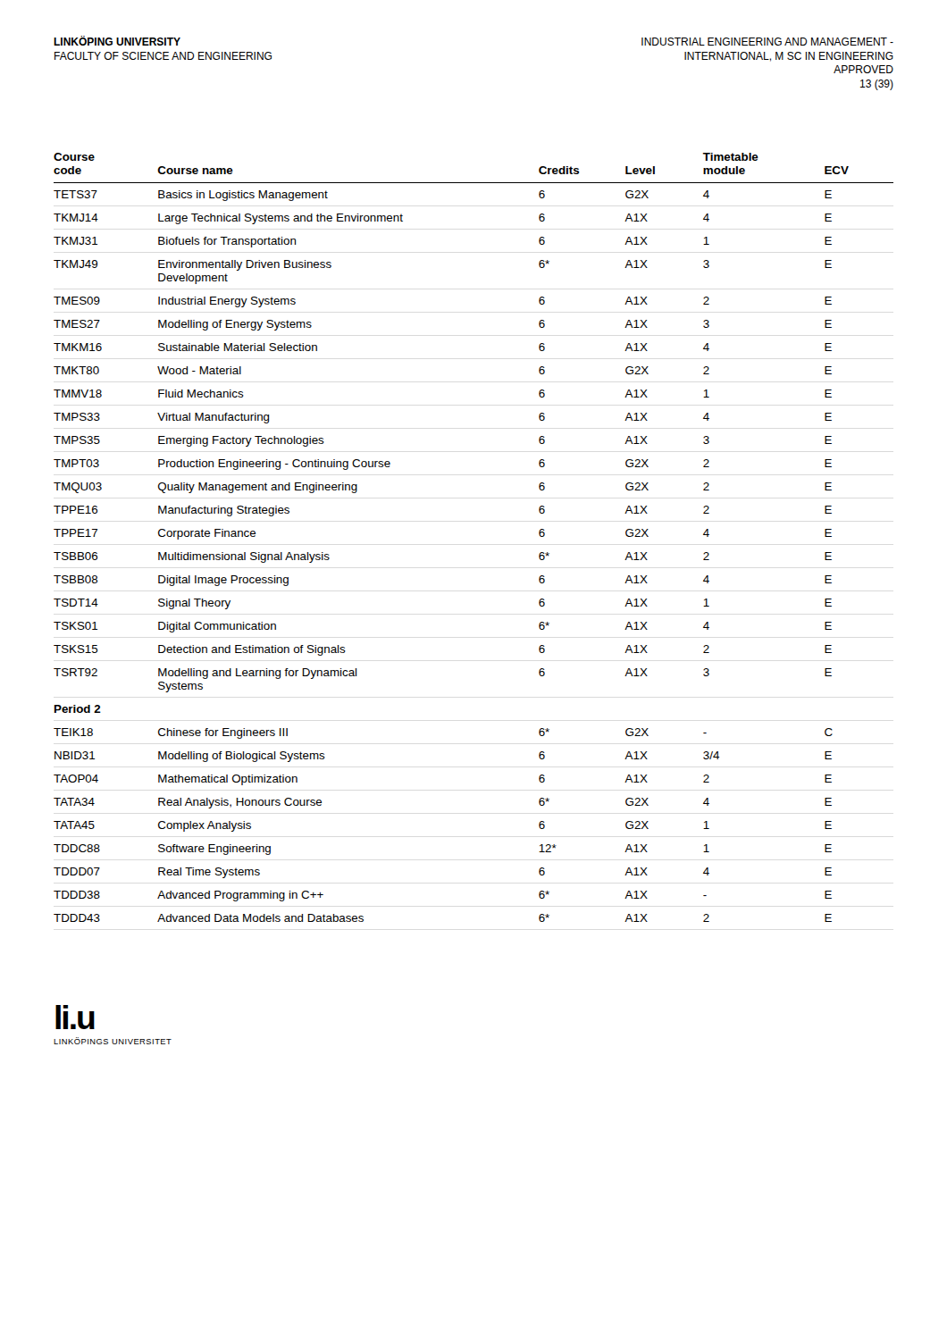LINKÖPING UNIVERSITY
FACULTY OF SCIENCE AND ENGINEERING
INDUSTRIAL ENGINEERING AND MANAGEMENT -
INTERNATIONAL, M SC IN ENGINEERING
APPROVED
13 (39)
| Course code | Course name | Credits | Level | Timetable module | ECV |
| --- | --- | --- | --- | --- | --- |
| TETS37 | Basics in Logistics Management | 6 | G2X | 4 | E |
| TKMJ14 | Large Technical Systems and the Environment | 6 | A1X | 4 | E |
| TKMJ31 | Biofuels for Transportation | 6 | A1X | 1 | E |
| TKMJ49 | Environmentally Driven Business Development | 6* | A1X | 3 | E |
| TMES09 | Industrial Energy Systems | 6 | A1X | 2 | E |
| TMES27 | Modelling of Energy Systems | 6 | A1X | 3 | E |
| TMKM16 | Sustainable Material Selection | 6 | A1X | 4 | E |
| TMKT80 | Wood - Material | 6 | G2X | 2 | E |
| TMMV18 | Fluid Mechanics | 6 | A1X | 1 | E |
| TMPS33 | Virtual Manufacturing | 6 | A1X | 4 | E |
| TMPS35 | Emerging Factory Technologies | 6 | A1X | 3 | E |
| TMPT03 | Production Engineering - Continuing Course | 6 | G2X | 2 | E |
| TMQU03 | Quality Management and Engineering | 6 | G2X | 2 | E |
| TPPE16 | Manufacturing Strategies | 6 | A1X | 2 | E |
| TPPE17 | Corporate Finance | 6 | G2X | 4 | E |
| TSBB06 | Multidimensional Signal Analysis | 6* | A1X | 2 | E |
| TSBB08 | Digital Image Processing | 6 | A1X | 4 | E |
| TSDT14 | Signal Theory | 6 | A1X | 1 | E |
| TSKS01 | Digital Communication | 6* | A1X | 4 | E |
| TSKS15 | Detection and Estimation of Signals | 6 | A1X | 2 | E |
| TSRT92 | Modelling and Learning for Dynamical Systems | 6 | A1X | 3 | E |
| Period 2 |
| TEIK18 | Chinese for Engineers III | 6* | G2X | - | C |
| NBID31 | Modelling of Biological Systems | 6 | A1X | 3/4 | E |
| TAOP04 | Mathematical Optimization | 6 | A1X | 2 | E |
| TATA34 | Real Analysis, Honours Course | 6* | G2X | 4 | E |
| TATA45 | Complex Analysis | 6 | G2X | 1 | E |
| TDDC88 | Software Engineering | 12* | A1X | 1 | E |
| TDDD07 | Real Time Systems | 6 | A1X | 4 | E |
| TDDD38 | Advanced Programming in C++ | 6* | A1X | - | E |
| TDDD43 | Advanced Data Models and Databases | 6* | A1X | 2 | E |
li.u
LINKÖPINGS UNIVERSITET